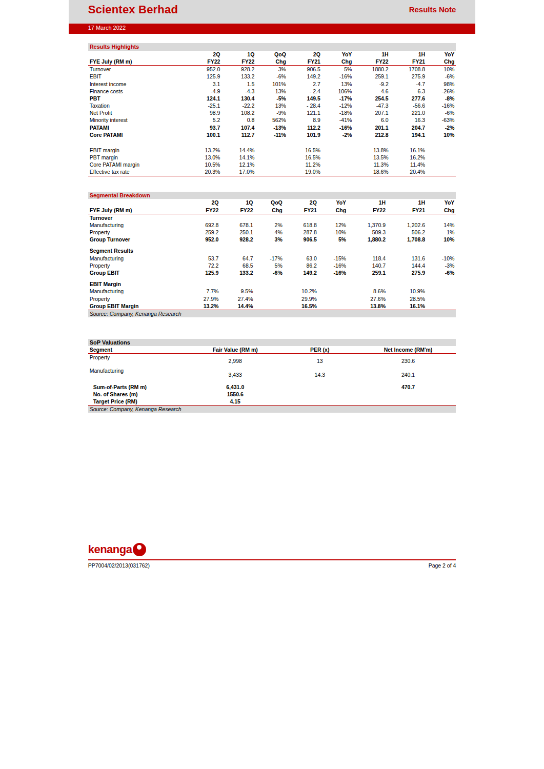Scientex Berhad
Results Note
17 March 2022
| Results Highlights |
| | 2Q | 1Q | QoQ | 2Q | YoY | 1H | 1H | YoY |
| FYE July (RM m) | FY22 | FY22 | Chg | FY21 | Chg | FY22 | FY21 | Chg |
| Turnover | 952.0 | 928.2 | 3% | 906.5 | 5% | 1880.2 | 1708.8 | 10% |
| EBIT | 125.9 | 133.2 | -6% | 149.2 | -16% | 259.1 | 275.9 | -6% |
| Interest income | 3.1 | 1.5 | 101% | 2.7 | 13% | -9.2 | -4.7 | 98% |
| Finance costs | -4.9 | -4.3 | 13% | - 2.4 | 106% | 4.6 | 6.3 | -26% |
| PBT | 124.1 | 130.4 | -5% | 149.5 | -17% | 254.5 | 277.6 | -8% |
| Taxation | -25.1 | -22.2 | 13% | - 28.4 | -12% | -47.3 | -56.6 | -16% |
| Net Profit | 98.9 | 108.2 | -9% | 121.1 | -18% | 207.1 | 221.0 | -6% |
| Minority interest | 5.2 | 0.8 | 562% | 8.9 | -41% | 6.0 | 16.3 | -63% |
| PATAMI | 93.7 | 107.4 | -13% | 112.2 | -16% | 201.1 | 204.7 | -2% |
| Core PATAMI | 100.1 | 112.7 | -11% | 101.9 | -2% | 212.8 | 194.1 | 10% |
| EBIT margin | 13.2% | 14.4% | | 16.5% | | 13.8% | 16.1% | |
| PBT margin | 13.0% | 14.1% | | 16.5% | | 13.5% | 16.2% | |
| Core PATAMI margin | 10.5% | 12.1% | | 11.2% | | 11.3% | 11.4% | |
| Effective tax rate | 20.3% | 17.0% | | 19.0% | | 18.6% | 20.4% | |
| Segmental Breakdown |
| | 2Q | 1Q | QoQ | 2Q | YoY | 1H | 1H | YoY |
| FYE July (RM m) | FY22 | FY22 | Chg | FY21 | Chg | FY22 | FY21 | Chg |
| Turnover | |
| Manufacturing | 692.8 | 678.1 | 2% | 618.8 | 12% | 1,370.9 | 1,202.6 | 14% |
| Property | 259.2 | 250.1 | 4% | 287.8 | -10% | 509.3 | 506.2 | 1% |
| Group Turnover | 952.0 | 928.2 | 3% | 906.5 | 5% | 1,880.2 | 1,708.8 | 10% |
| Segment Results | |
| Manufacturing | 53.7 | 64.7 | -17% | 63.0 | -15% | 118.4 | 131.6 | -10% |
| Property | 72.2 | 68.5 | 5% | 86.2 | -16% | 140.7 | 144.4 | -3% |
| Group EBIT | 125.9 | 133.2 | -6% | 149.2 | -16% | 259.1 | 275.9 | -6% |
| EBIT Margin | |
| Manufacturing | 7.7% | 9.5% | | 10.2% | | 8.6% | 10.9% | |
| Property | 27.9% | 27.4% | | 29.9% | | 27.6% | 28.5% | |
| Group EBIT Margin | 13.2% | 14.4% | | 16.5% | | 13.8% | 16.1% | |
| Source: Company, Kenanga Research |
| SoP Valuations |
| Segment | Fair Value (RM m) | PER (x) | Net Income (RM'm) |
| Property | 2,998 | 13 | 230.6 |
| Manufacturing | 3,433 | 14.3 | 240.1 |
| Sum-of-Parts (RM m) | 6,431.0 | | 470.7 |
| No. of Shares (m) | 1550.6 | | |
| Target Price (RM) | 4.15 | | |
| Source: Company, Kenanga Research |
kenanga
PP7004/02/2013(031762)
Page 2 of 4